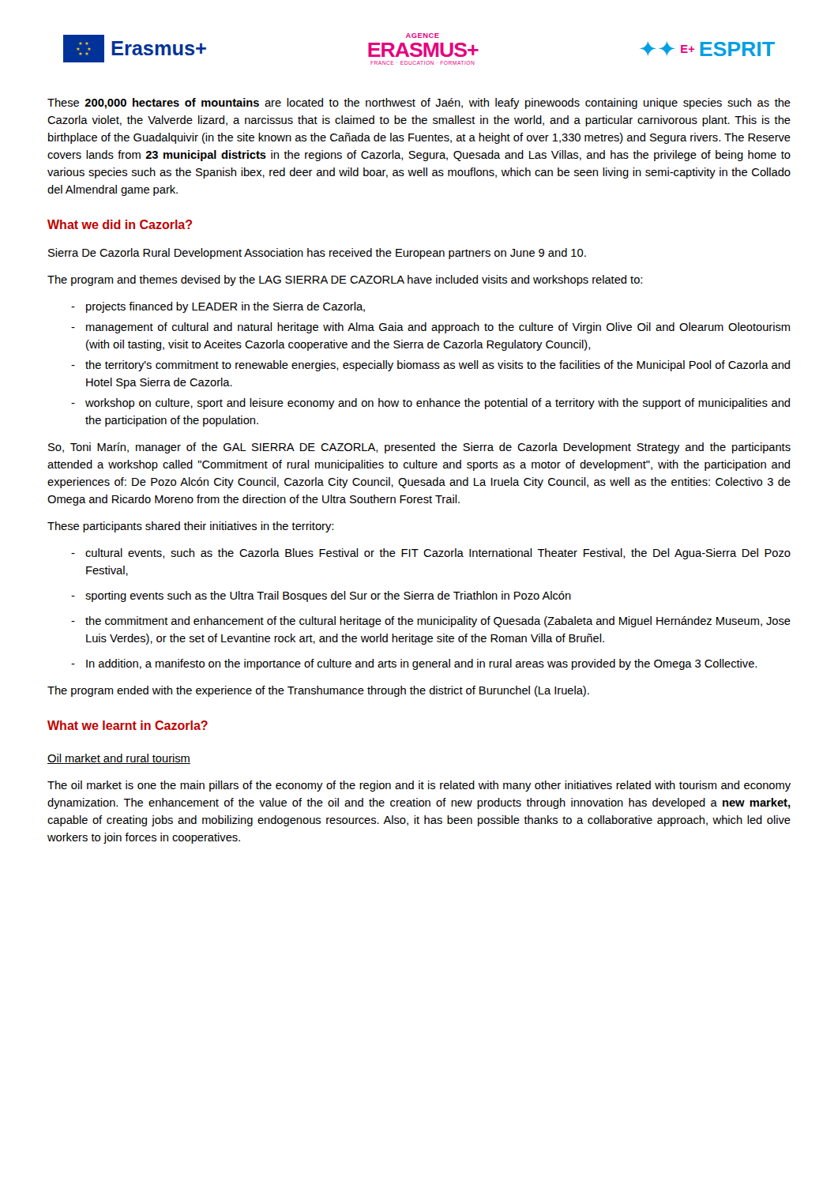Erasmus+
AGENCE
ERASMUS+
FRANCE · EDUCATION · FORMATION
✦✦ E+ ESPRIT
These 200,000 hectares of mountains are located to the northwest of Jaén, with leafy pinewoods containing unique species such as the Cazorla violet, the Valverde lizard, a narcissus that is claimed to be the smallest in the world, and a particular carnivorous plant. This is the birthplace of the Guadalquivir (in the site known as the Cañada de las Fuentes, at a height of over 1,330 metres) and Segura rivers. The Reserve covers lands from 23 municipal districts in the regions of Cazorla, Segura, Quesada and Las Villas, and has the privilege of being home to various species such as the Spanish ibex, red deer and wild boar, as well as mouflons, which can be seen living in semi-captivity in the Collado del Almendral game park.
What we did in Cazorla?
Sierra De Cazorla Rural Development Association has received the European partners on June 9 and 10.
The program and themes devised by the LAG SIERRA DE CAZORLA have included visits and workshops related to:
projects financed by LEADER in the Sierra de Cazorla,
management of cultural and natural heritage with Alma Gaia and approach to the culture of Virgin Olive Oil and Olearum Oleotourism (with oil tasting, visit to Aceites Cazorla cooperative and the Sierra de Cazorla Regulatory Council),
the territory's commitment to renewable energies, especially biomass as well as visits to the facilities of the Municipal Pool of Cazorla and Hotel Spa Sierra de Cazorla.
workshop on culture, sport and leisure economy and on how to enhance the potential of a territory with the support of municipalities and the participation of the population.
So, Toni Marín, manager of the GAL SIERRA DE CAZORLA, presented the Sierra de Cazorla Development Strategy and the participants attended a workshop called "Commitment of rural municipalities to culture and sports as a motor of development", with the participation and experiences of: De Pozo Alcón City Council, Cazorla City Council, Quesada and La Iruela City Council, as well as the entities: Colectivo 3 de Omega and Ricardo Moreno from the direction of the Ultra Southern Forest Trail.
These participants shared their initiatives in the territory:
cultural events, such as the Cazorla Blues Festival or the FIT Cazorla International Theater Festival, the Del Agua-Sierra Del Pozo Festival,
sporting events such as the Ultra Trail Bosques del Sur or the Sierra de Triathlon in Pozo Alcón
the commitment and enhancement of the cultural heritage of the municipality of Quesada (Zabaleta and Miguel Hernández Museum, Jose Luis Verdes), or the set of Levantine rock art, and the world heritage site of the Roman Villa of Bruñel.
In addition, a manifesto on the importance of culture and arts in general and in rural areas was provided by the Omega 3 Collective.
The program ended with the experience of the Transhumance through the district of Burunchel (La Iruela).
What we learnt in Cazorla?
Oil market and rural tourism
The oil market is one the main pillars of the economy of the region and it is related with many other initiatives related with tourism and economy dynamization. The enhancement of the value of the oil and the creation of new products through innovation has developed a new market, capable of creating jobs and mobilizing endogenous resources. Also, it has been possible thanks to a collaborative approach, which led olive workers to join forces in cooperatives.